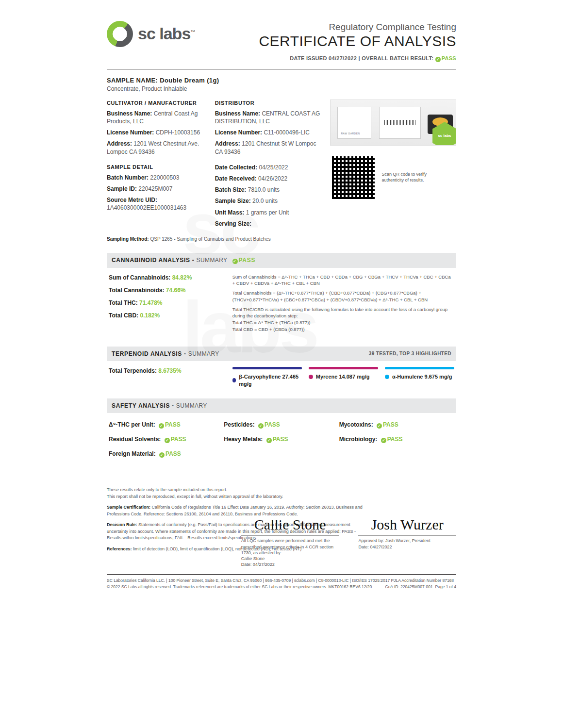sc labs
sc labs™
Regulatory Compliance Testing
CERTIFICATE OF ANALYSIS
DATE ISSUED 04/27/2022 | OVERALL BATCH RESULT: ✓PASS
SAMPLE NAME: Double Dream (1g)
Concentrate, Product Inhalable
CULTIVATOR / MANUFACTURER
Business Name: Central Coast Ag Products, LLC
License Number: CDPH-10003156
Address: 1201 West Chestnut Ave. Lompoc CA 93436
SAMPLE DETAIL
Batch Number: 220000503
Sample ID: 220425M007
Source Metrc UID:
1A4060300002EE1000031463
DISTRIBUTOR
Business Name: CENTRAL COAST AG DISTRIBUTION, LLC
License Number: C11-0000496-LIC
Address: 1201 Chestnut St W Lompoc CA 93436
Date Collected: 04/25/2022
Date Received: 04/26/2022
Batch Size: 7810.0 units
Sample Size: 20.0 units
Unit Mass: 1 grams per Unit
Serving Size:
sc labs
Scan QR code to verify
authenticity of results.
Sampling Method: QSP 1265 - Sampling of Cannabis and Product Batches
CANNABINOID ANALYSIS - SUMMARY ✓PASS
Sum of Cannabinoids: 84.82%
Total Cannabinoids: 74.66%
Total THC: 71.478%
Total CBD: 0.182%
Sum of Cannabinoids = Δ⁹-THC + THCa + CBD + CBDa + CBG + CBGa + THCV + THCVa + CBC + CBCa + CBDV + CBDVa + Δ⁸-THC + CBL + CBN
Total Cannabinoids = (Δ⁹-THC+0.877*THCa) + (CBD+0.877*CBDa) + (CBG+0.877*CBGa) + (THCV+0.877*THCVa) + (CBC+0.877*CBCa) + (CBDV+0.877*CBDVa) + Δ⁸-THC + CBL + CBN
Total THC/CBD is calculated using the following formulas to take into account the loss of a carboxyl group during the decarboxylation step:
Total THC = Δ⁹-THC + (THCa (0.877))
Total CBD = CBD + (CBDa (0.877))
TERPENOID ANALYSIS - SUMMARY
39 TESTED, TOP 3 HIGHLIGHTED
Total Terpenoids: 8.6735%
β-Caryophyllene 27.465 mg/g
Myrcene 14.087 mg/g
α-Humulene 9.675 mg/g
SAFETY ANALYSIS - SUMMARY
Δ⁹-THC per Unit: ✓PASS
Pesticides: ✓PASS
Mycotoxins: ✓PASS
Residual Solvents: ✓PASS
Heavy Metals: ✓PASS
Microbiology: ✓PASS
Foreign Material: ✓PASS
These results relate only to the sample included on this report.
This report shall not be reproduced, except in full, without written approval of the laboratory.
Sample Certification: California Code of Regulations Title 16 Effect Date January 16, 2019. Authority: Section 26013, Business and Professions Code. Reference: Sections 26100, 26104 and 26110, Business and Professions Code.
Decision Rule: Statements of conformity (e.g. Pass/Fail) to specifications are made in this report without taking measurement uncertainty into account. Where statements of conformity are made in this report, the following decision rules are applied: PASS - Results within limits/specifications, FAIL - Results exceed limits/specifications.
References: limit of detection (LOD), limit of quantification (LOQ), not detected (ND), not tested (NT)
Callie Stone
All LQC samples were performed and met the prescribed acceptance criteria in 4 CCR section 1730, as attested by:
Callie Stone
Date: 04/27/2022
Josh Wurzer
Approved by: Josh Wurzer, President
Date: 04/27/2022
SC Laboratories California LLC. | 100 Pioneer Street, Suite E, Santa Cruz, CA 95060 | 866-435-0709 | sclabs.com | C8-0000013-LIC | ISO/IES 17025:2017 PJLA Accreditation Number 87168
© 2022 SC Labs all rights reserved. Trademarks referenced are trademarks of either SC Labs or their respective owners. MKT00162 REV6 12/20 CoA ID: 220425M007-001 Page 1 of 4